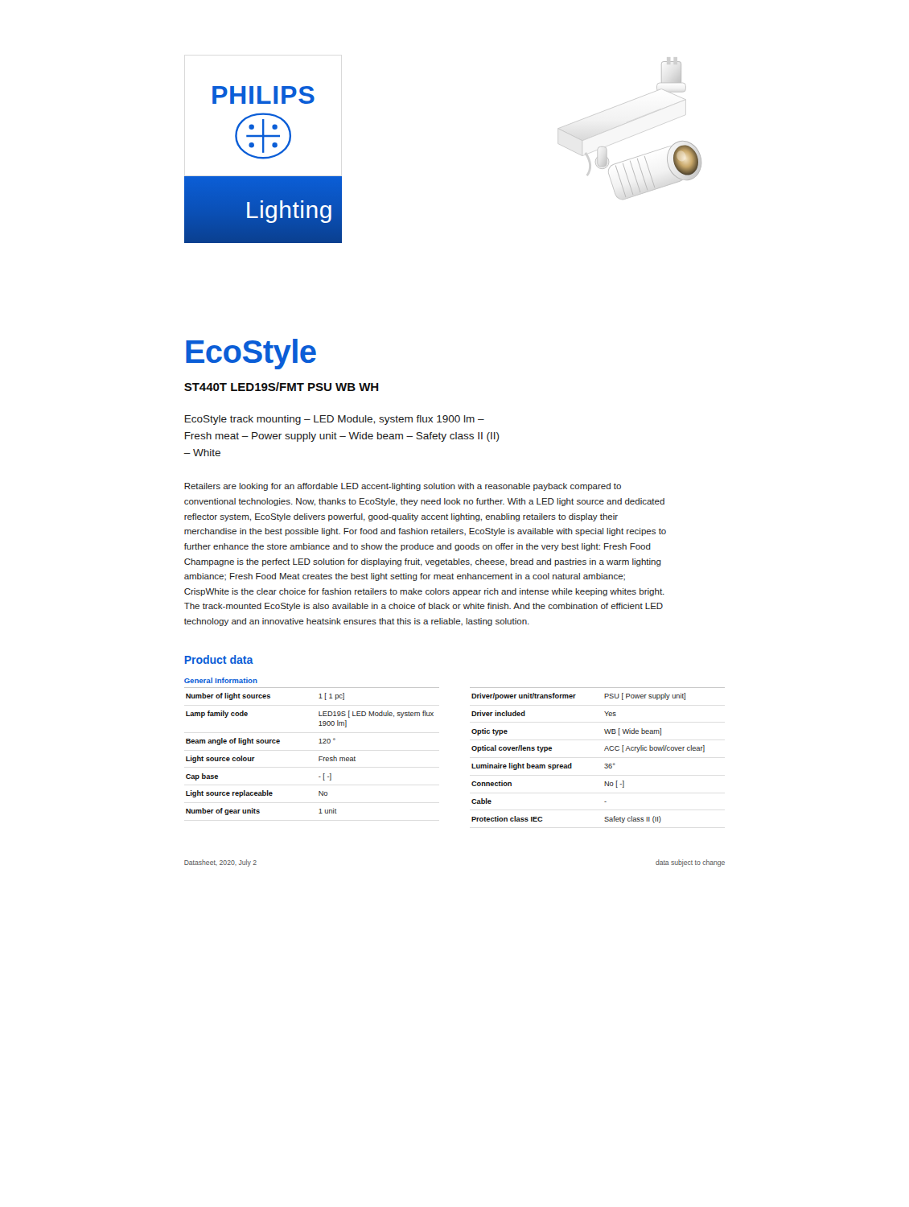PHILIPS
Lighting
EcoStyle
ST440T LED19S/FMT PSU WB WH
EcoStyle track mounting – LED Module, system flux 1900 lm – Fresh meat – Power supply unit – Wide beam – Safety class II (II) – White
Retailers are looking for an affordable LED accent-lighting solution with a reasonable payback compared to conventional technologies. Now, thanks to EcoStyle, they need look no further. With a LED light source and dedicated reflector system, EcoStyle delivers powerful, good-quality accent lighting, enabling retailers to display their merchandise in the best possible light. For food and fashion retailers, EcoStyle is available with special light recipes to further enhance the store ambiance and to show the produce and goods on offer in the very best light: Fresh Food Champagne is the perfect LED solution for displaying fruit, vegetables, cheese, bread and pastries in a warm lighting ambiance; Fresh Food Meat creates the best light setting for meat enhancement in a cool natural ambiance; CrispWhite is the clear choice for fashion retailers to make colors appear rich and intense while keeping whites bright. The track-mounted EcoStyle is also available in a choice of black or white finish. And the combination of efficient LED technology and an innovative heatsink ensures that this is a reliable, lasting solution.
Product data
General Information
| Number of light sources | 1 [ 1 pc] |
| Lamp family code | LED19S [ LED Module, system flux 1900 lm] |
| Beam angle of light source | 120 ° |
| Light source colour | Fresh meat |
| Cap base | - [ -] |
| Light source replaceable | No |
| Number of gear units | 1 unit |
| Driver/power unit/transformer | PSU [ Power supply unit] |
| Driver included | Yes |
| Optic type | WB [ Wide beam] |
| Optical cover/lens type | ACC [ Acrylic bowl/cover clear] |
| Luminaire light beam spread | 36° |
| Connection | No [ -] |
| Cable | - |
| Protection class IEC | Safety class II (II) |
Datasheet, 2020, July 2
data subject to change